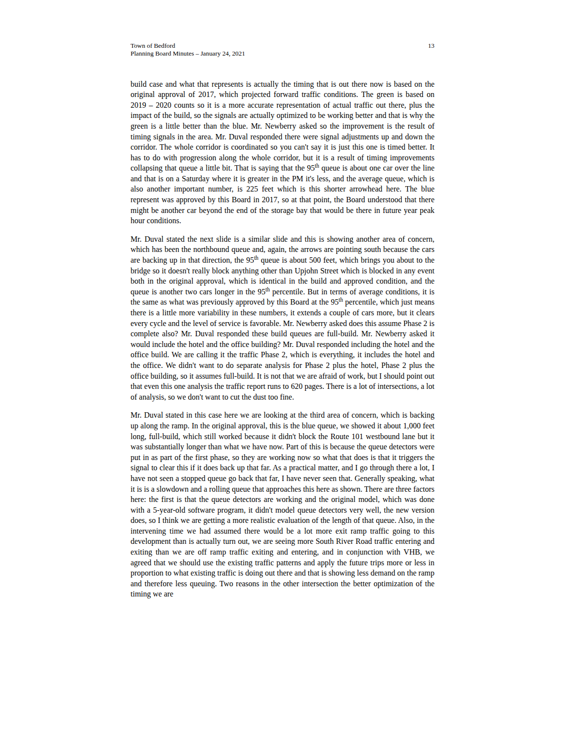Town of Bedford
Planning Board Minutes – January 24, 2021
13
build case and what that represents is actually the timing that is out there now is based on the original approval of 2017, which projected forward traffic conditions. The green is based on 2019 – 2020 counts so it is a more accurate representation of actual traffic out there, plus the impact of the build, so the signals are actually optimized to be working better and that is why the green is a little better than the blue. Mr. Newberry asked so the improvement is the result of timing signals in the area. Mr. Duval responded there were signal adjustments up and down the corridor. The whole corridor is coordinated so you can't say it is just this one is timed better. It has to do with progression along the whole corridor, but it is a result of timing improvements collapsing that queue a little bit. That is saying that the 95th queue is about one car over the line and that is on a Saturday where it is greater in the PM it's less, and the average queue, which is also another important number, is 225 feet which is this shorter arrowhead here. The blue represent was approved by this Board in 2017, so at that point, the Board understood that there might be another car beyond the end of the storage bay that would be there in future year peak hour conditions.
Mr. Duval stated the next slide is a similar slide and this is showing another area of concern, which has been the northbound queue and, again, the arrows are pointing south because the cars are backing up in that direction, the 95th queue is about 500 feet, which brings you about to the bridge so it doesn't really block anything other than Upjohn Street which is blocked in any event both in the original approval, which is identical in the build and approved condition, and the queue is another two cars longer in the 95th percentile. But in terms of average conditions, it is the same as what was previously approved by this Board at the 95th percentile, which just means there is a little more variability in these numbers, it extends a couple of cars more, but it clears every cycle and the level of service is favorable. Mr. Newberry asked does this assume Phase 2 is complete also? Mr. Duval responded these build queues are full-build. Mr. Newberry asked it would include the hotel and the office building? Mr. Duval responded including the hotel and the office build. We are calling it the traffic Phase 2, which is everything, it includes the hotel and the office. We didn't want to do separate analysis for Phase 2 plus the hotel, Phase 2 plus the office building, so it assumes full-build. It is not that we are afraid of work, but I should point out that even this one analysis the traffic report runs to 620 pages. There is a lot of intersections, a lot of analysis, so we don't want to cut the dust too fine.
Mr. Duval stated in this case here we are looking at the third area of concern, which is backing up along the ramp. In the original approval, this is the blue queue, we showed it about 1,000 feet long, full-build, which still worked because it didn't block the Route 101 westbound lane but it was substantially longer than what we have now. Part of this is because the queue detectors were put in as part of the first phase, so they are working now so what that does is that it triggers the signal to clear this if it does back up that far. As a practical matter, and I go through there a lot, I have not seen a stopped queue go back that far, I have never seen that. Generally speaking, what it is is a slowdown and a rolling queue that approaches this here as shown. There are three factors here: the first is that the queue detectors are working and the original model, which was done with a 5-year-old software program, it didn't model queue detectors very well, the new version does, so I think we are getting a more realistic evaluation of the length of that queue. Also, in the intervening time we had assumed there would be a lot more exit ramp traffic going to this development than is actually turn out, we are seeing more South River Road traffic entering and exiting than we are off ramp traffic exiting and entering, and in conjunction with VHB, we agreed that we should use the existing traffic patterns and apply the future trips more or less in proportion to what existing traffic is doing out there and that is showing less demand on the ramp and therefore less queuing. Two reasons in the other intersection the better optimization of the timing we are